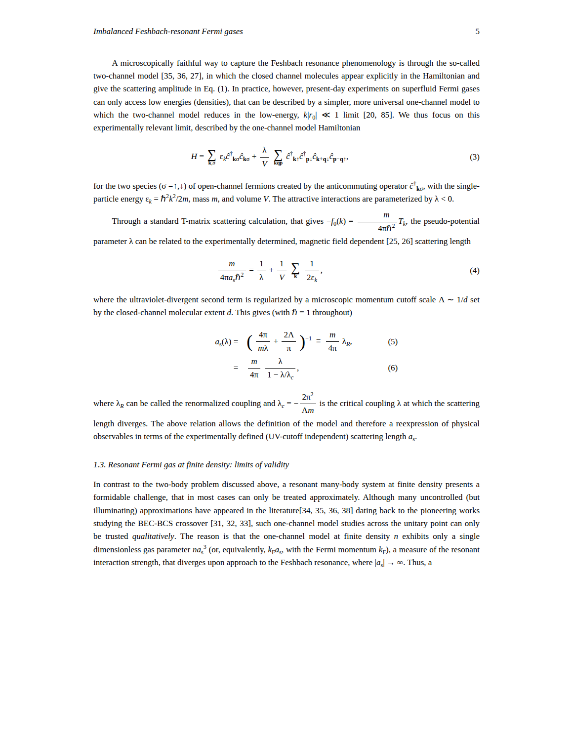Imbalanced Feshbach-resonant Fermi gases 5
A microscopically faithful way to capture the Feshbach resonance phenomenology is through the so-called two-channel model [35, 36, 27], in which the closed channel molecules appear explicitly in the Hamiltonian and give the scattering amplitude in Eq. (1). In practice, however, present-day experiments on superfluid Fermi gases can only access low energies (densities), that can be described by a simpler, more universal one-channel model to which the two-channel model reduces in the low-energy, k|r0| ≪ 1 limit [20, 85]. We thus focus on this experimentally relevant limit, described by the one-channel model Hamiltonian
H = ∑k,σ εkĉ†kσĉkσ + λV ∑kqp ĉ†k↑ĉ†p↓ĉk+q↓ĉp−q↑,
(3)
for the two species (σ =↑,↓) of open-channel fermions created by the anticommuting operator ĉ†kσ, with the single-particle energy εk = ℏ2k2/2m, mass m, and volume V. The attractive interactions are parameterized by λ < 0.
Through a standard T-matrix scattering calculation, that gives −f0(k) = m 4πℏ2 Tk, the pseudo-potential parameter λ can be related to the experimentally determined, magnetic field dependent [25, 26] scattering length
m 4πasℏ2 = 1 λ + 1 V ∑k 12εk,
(4)
where the ultraviolet-divergent second term is regularized by a microscopic momentum cutoff scale Λ ∼ 1/d set by the closed-channel molecular extent d. This gives (with ℏ = 1 throughout)
as(λ) =
( 4π mλ + 2Λ π )−1 ≡ m 4π λR,
(5)
=
m 4π λ 1 − λ/λc,
(6)
where λR can be called the renormalized coupling and λc = −2π2 Λm is the critical coupling λ at which the scattering length diverges. The above relation allows the definition of the model and therefore a reexpression of physical observables in terms of the experimentally defined (UV-cutoff independent) scattering length as.
1.3. Resonant Fermi gas at finite density: limits of validity
In contrast to the two-body problem discussed above, a resonant many-body system at finite density presents a formidable challenge, that in most cases can only be treated approximately. Although many uncontrolled (but illuminating) approximations have appeared in the literature[34, 35, 36, 38] dating back to the pioneering works studying the BEC-BCS crossover [31, 32, 33], such one-channel model studies across the unitary point can only be trusted qualitatively. The reason is that the one-channel model at finite density n exhibits only a single dimensionless gas parameter nas3 (or, equivalently, kFas, with the Fermi momentum kF), a measure of the resonant interaction strength, that diverges upon approach to the Feshbach resonance, where |as| → ∞. Thus, a